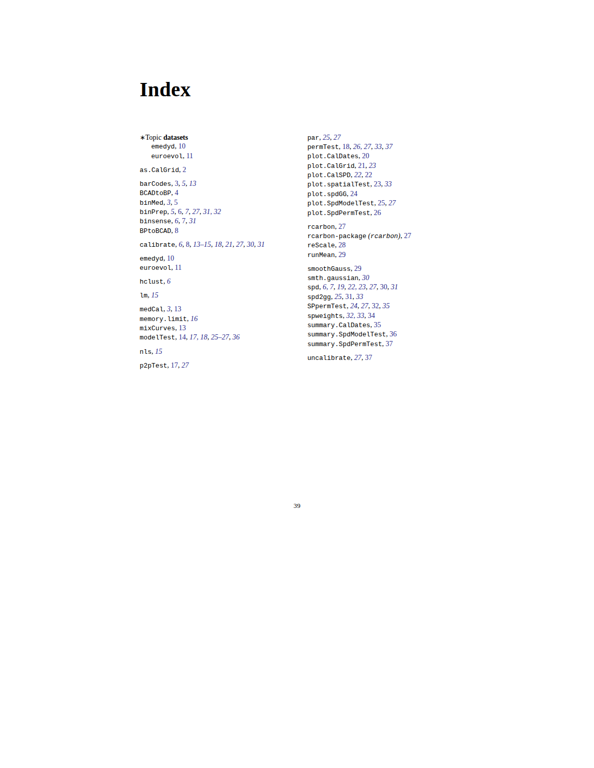Index
∗Topic datasets
emedyd, 10
euroevol, 11
as.CalGrid, 2
barCodes, 3, 5, 13
BCADtoBP, 4
binMed, 3, 5
binPrep, 5, 6, 7, 27, 31, 32
binsense, 6, 7, 31
BPtoBCAD, 8
calibrate, 6, 8, 13–15, 18, 21, 27, 30, 31
emedyd, 10
euroevol, 11
hclust, 6
lm, 15
medCal, 3, 13
memory.limit, 16
mixCurves, 13
modelTest, 14, 17, 18, 25–27, 36
nls, 15
p2pTest, 17, 27
par, 25, 27
permTest, 18, 26, 27, 33, 37
plot.CalDates, 20
plot.CalGrid, 21, 23
plot.CalSPD, 22, 22
plot.spatialTest, 23, 33
plot.spdGG, 24
plot.SpdModelTest, 25, 27
plot.SpdPermTest, 26
rcarbon, 27
rcarbon-package (rcarbon), 27
reScale, 28
runMean, 29
smoothGauss, 29
smth.gaussian, 30
spd, 6, 7, 19, 22, 23, 27, 30, 31
spd2gg, 25, 31, 33
SPpermTest, 24, 27, 32, 35
spweights, 32, 33, 34
summary.CalDates, 35
summary.SpdModelTest, 36
summary.SpdPermTest, 37
uncalibrate, 27, 37
39